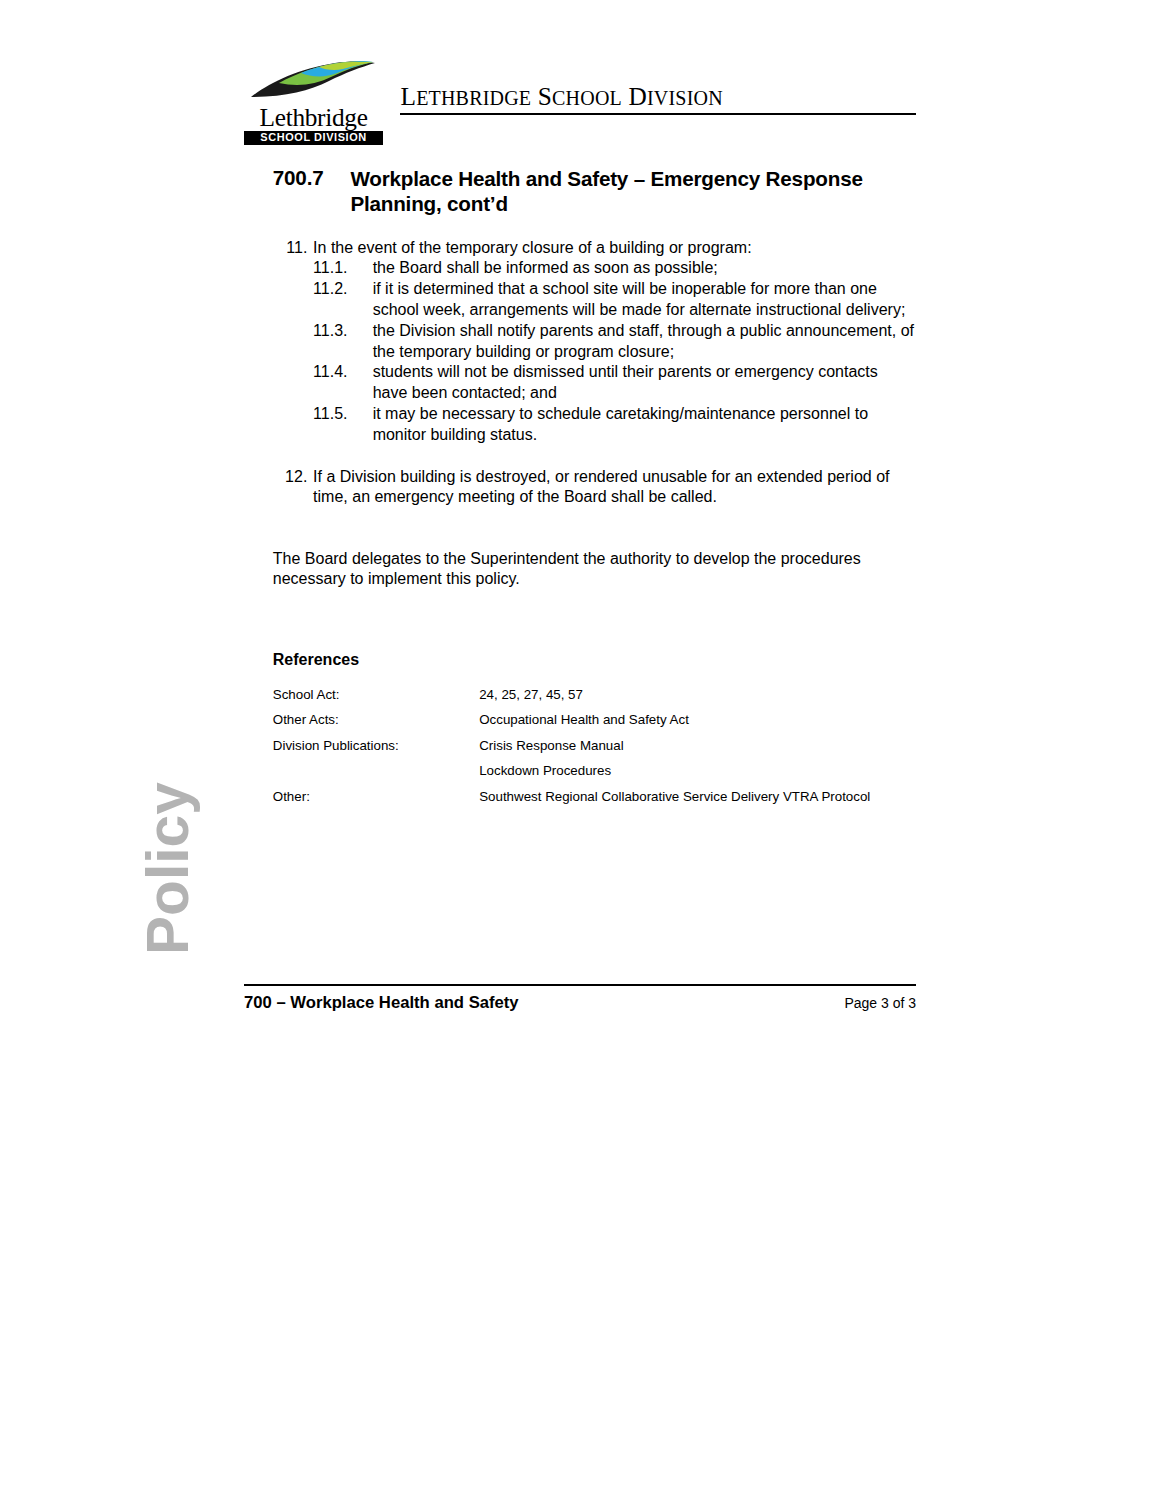Lethbridge
SCHOOL DIVISION
LETHBRIDGE SCHOOL DIVISION
700.7
Workplace Health and Safety – Emergency Response Planning, cont’d
11. In the event of the temporary closure of a building or program:
11.1. the Board shall be informed as soon as possible;
11.2. if it is determined that a school site will be inoperable for more than one school week, arrangements will be made for alternate instructional delivery;
11.3. the Division shall notify parents and staff, through a public announcement, of the temporary building or program closure;
11.4. students will not be dismissed until their parents or emergency contacts have been contacted; and
11.5. it may be necessary to schedule caretaking/maintenance personnel to monitor building status.
12. If a Division building is destroyed, or rendered unusable for an extended period of time, an emergency meeting of the Board shall be called.
The Board delegates to the Superintendent the authority to develop the procedures necessary to implement this policy.
References
| School Act: | 24, 25, 27, 45, 57 |
| Other Acts: | Occupational Health and Safety Act |
| Division Publications: | Crisis Response Manual |
| | Lockdown Procedures |
| Other: | Southwest Regional Collaborative Service Delivery VTRA Protocol |
Policy
700 – Workplace Health and Safety
Page 3 of 3